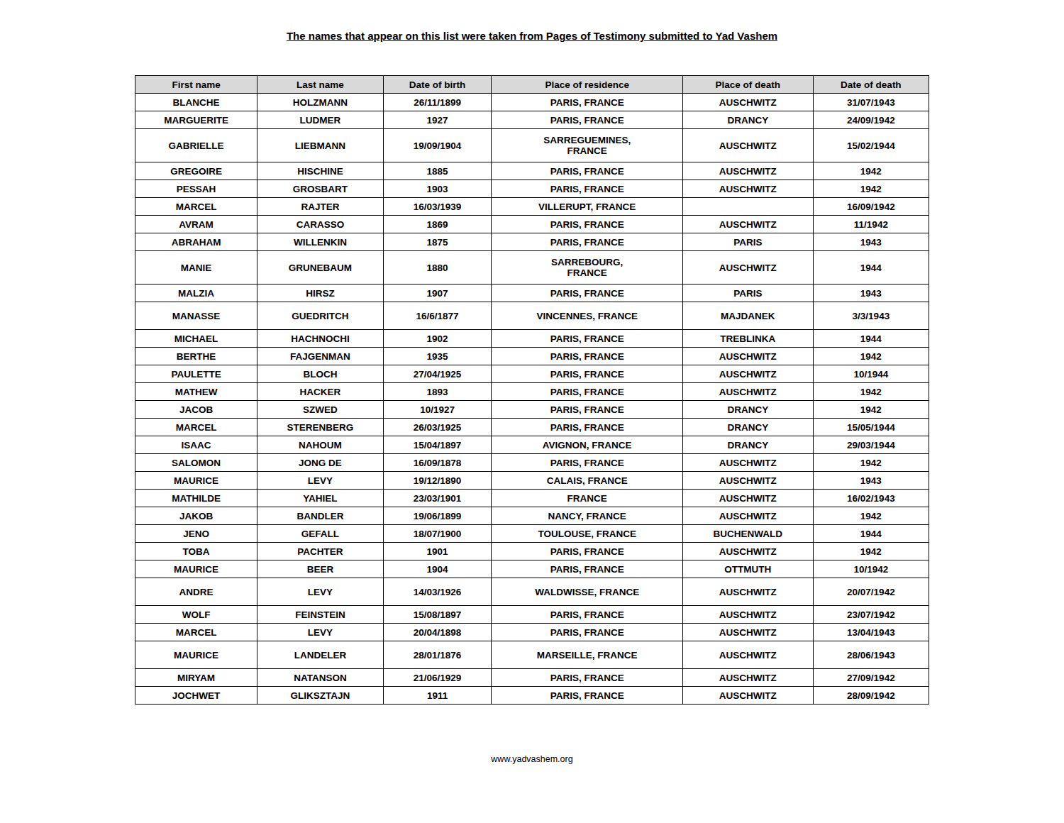The names that appear on this list were taken from Pages of Testimony submitted to Yad Vashem
| First name | Last name | Date of birth | Place of residence | Place of death | Date of death |
| --- | --- | --- | --- | --- | --- |
| BLANCHE | HOLZMANN | 26/11/1899 | PARIS, FRANCE | AUSCHWITZ | 31/07/1943 |
| MARGUERITE | LUDMER | 1927 | PARIS, FRANCE | DRANCY | 24/09/1942 |
| GABRIELLE | LIEBMANN | 19/09/1904 | SARREGUEMINES, FRANCE | AUSCHWITZ | 15/02/1944 |
| GREGOIRE | HISCHINE | 1885 | PARIS, FRANCE | AUSCHWITZ | 1942 |
| PESSAH | GROSBART | 1903 | PARIS, FRANCE | AUSCHWITZ | 1942 |
| MARCEL | RAJTER | 16/03/1939 | VILLERUPT, FRANCE | | 16/09/1942 |
| AVRAM | CARASSO | 1869 | PARIS, FRANCE | AUSCHWITZ | 11/1942 |
| ABRAHAM | WILLENKIN | 1875 | PARIS, FRANCE | PARIS | 1943 |
| MANIE | GRUNEBAUM | 1880 | SARREBOURG, FRANCE | AUSCHWITZ | 1944 |
| MALZIA | HIRSZ | 1907 | PARIS, FRANCE | PARIS | 1943 |
| MANASSE | GUEDRITCH | 16/6/1877 | VINCENNES, FRANCE | MAJDANEK | 3/3/1943 |
| MICHAEL | HACHNOCHI | 1902 | PARIS, FRANCE | TREBLINKA | 1944 |
| BERTHE | FAJGENMAN | 1935 | PARIS, FRANCE | AUSCHWITZ | 1942 |
| PAULETTE | BLOCH | 27/04/1925 | PARIS, FRANCE | AUSCHWITZ | 10/1944 |
| MATHEW | HACKER | 1893 | PARIS, FRANCE | AUSCHWITZ | 1942 |
| JACOB | SZWED | 10/1927 | PARIS, FRANCE | DRANCY | 1942 |
| MARCEL | STERENBERG | 26/03/1925 | PARIS, FRANCE | DRANCY | 15/05/1944 |
| ISAAC | NAHOUM | 15/04/1897 | AVIGNON, FRANCE | DRANCY | 29/03/1944 |
| SALOMON | JONG DE | 16/09/1878 | PARIS, FRANCE | AUSCHWITZ | 1942 |
| MAURICE | LEVY | 19/12/1890 | CALAIS, FRANCE | AUSCHWITZ | 1943 |
| MATHILDE | YAHIEL | 23/03/1901 | FRANCE | AUSCHWITZ | 16/02/1943 |
| JAKOB | BANDLER | 19/06/1899 | NANCY, FRANCE | AUSCHWITZ | 1942 |
| JENO | GEFALL | 18/07/1900 | TOULOUSE, FRANCE | BUCHENWALD | 1944 |
| TOBA | PACHTER | 1901 | PARIS, FRANCE | AUSCHWITZ | 1942 |
| MAURICE | BEER | 1904 | PARIS, FRANCE | OTTMUTH | 10/1942 |
| ANDRE | LEVY | 14/03/1926 | WALDWISSE, FRANCE | AUSCHWITZ | 20/07/1942 |
| WOLF | FEINSTEIN | 15/08/1897 | PARIS, FRANCE | AUSCHWITZ | 23/07/1942 |
| MARCEL | LEVY | 20/04/1898 | PARIS, FRANCE | AUSCHWITZ | 13/04/1943 |
| MAURICE | LANDELER | 28/01/1876 | MARSEILLE, FRANCE | AUSCHWITZ | 28/06/1943 |
| MIRYAM | NATANSON | 21/06/1929 | PARIS, FRANCE | AUSCHWITZ | 27/09/1942 |
| JOCHWET | GLIKSZTAJN | 1911 | PARIS, FRANCE | AUSCHWITZ | 28/09/1942 |
www.yadvashem.org